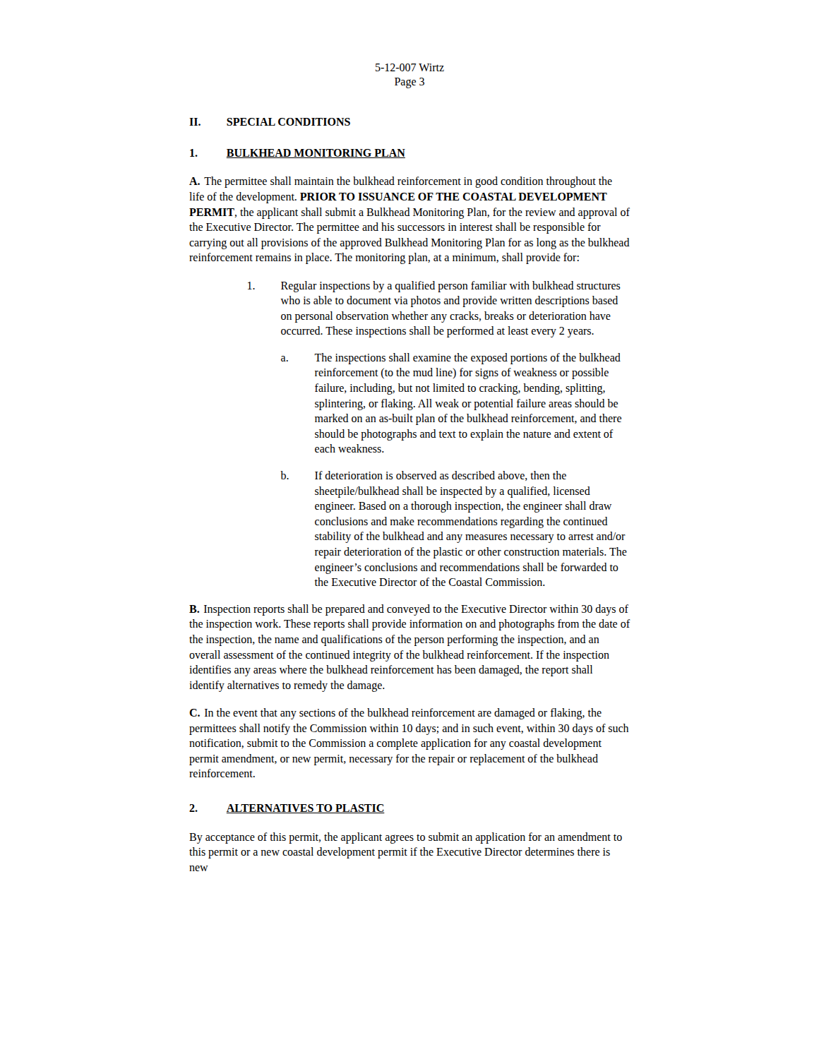5-12-007 Wirtz
Page 3
II. SPECIAL CONDITIONS
1. BULKHEAD MONITORING PLAN
A. The permittee shall maintain the bulkhead reinforcement in good condition throughout the life of the development. PRIOR TO ISSUANCE OF THE COASTAL DEVELOPMENT PERMIT, the applicant shall submit a Bulkhead Monitoring Plan, for the review and approval of the Executive Director. The permittee and his successors in interest shall be responsible for carrying out all provisions of the approved Bulkhead Monitoring Plan for as long as the bulkhead reinforcement remains in place. The monitoring plan, at a minimum, shall provide for:
1. Regular inspections by a qualified person familiar with bulkhead structures who is able to document via photos and provide written descriptions based on personal observation whether any cracks, breaks or deterioration have occurred. These inspections shall be performed at least every 2 years.
a. The inspections shall examine the exposed portions of the bulkhead reinforcement (to the mud line) for signs of weakness or possible failure, including, but not limited to cracking, bending, splitting, splintering, or flaking. All weak or potential failure areas should be marked on an as-built plan of the bulkhead reinforcement, and there should be photographs and text to explain the nature and extent of each weakness.
b. If deterioration is observed as described above, then the sheetpile/bulkhead shall be inspected by a qualified, licensed engineer. Based on a thorough inspection, the engineer shall draw conclusions and make recommendations regarding the continued stability of the bulkhead and any measures necessary to arrest and/or repair deterioration of the plastic or other construction materials. The engineer’s conclusions and recommendations shall be forwarded to the Executive Director of the Coastal Commission.
B. Inspection reports shall be prepared and conveyed to the Executive Director within 30 days of the inspection work. These reports shall provide information on and photographs from the date of the inspection, the name and qualifications of the person performing the inspection, and an overall assessment of the continued integrity of the bulkhead reinforcement. If the inspection identifies any areas where the bulkhead reinforcement has been damaged, the report shall identify alternatives to remedy the damage.
C. In the event that any sections of the bulkhead reinforcement are damaged or flaking, the permittees shall notify the Commission within 10 days; and in such event, within 30 days of such notification, submit to the Commission a complete application for any coastal development permit amendment, or new permit, necessary for the repair or replacement of the bulkhead reinforcement.
2. ALTERNATIVES TO PLASTIC
By acceptance of this permit, the applicant agrees to submit an application for an amendment to this permit or a new coastal development permit if the Executive Director determines there is new